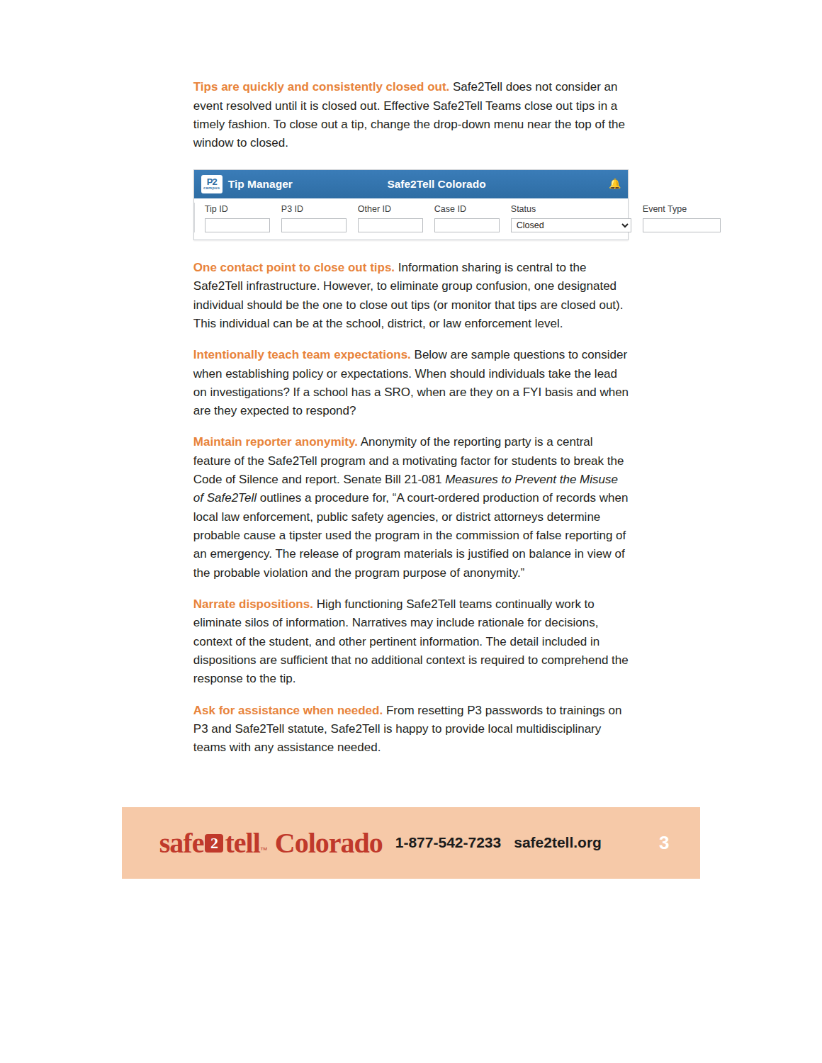Tips are quickly and consistently closed out. Safe2Tell does not consider an event resolved until it is closed out. Effective Safe2Tell Teams close out tips in a timely fashion. To close out a tip, change the drop-down menu near the top of the window to closed.
P2 campus
Tip Manager
Safe2Tell Colorado
🔔
Tip ID
P3 ID
Other ID
Case ID
Status Closed
Event Type
One contact point to close out tips. Information sharing is central to the Safe2Tell infrastructure. However, to eliminate group confusion, one designated individual should be the one to close out tips (or monitor that tips are closed out). This individual can be at the school, district, or law enforcement level.
Intentionally teach team expectations. Below are sample questions to consider when establishing policy or expectations. When should individuals take the lead on investigations? If a school has a SRO, when are they on a FYI basis and when are they expected to respond?
Maintain reporter anonymity. Anonymity of the reporting party is a central feature of the Safe2Tell program and a motivating factor for students to break the Code of Silence and report. Senate Bill 21-081 Measures to Prevent the Misuse of Safe2Tell outlines a procedure for, “A court-ordered production of records when local law enforcement, public safety agencies, or district attorneys determine probable cause a tipster used the program in the commission of false reporting of an emergency. The release of program materials is justified on balance in view of the probable violation and the program purpose of anonymity.”
Narrate dispositions. High functioning Safe2Tell teams continually work to eliminate silos of information. Narratives may include rationale for decisions, context of the student, and other pertinent information. The detail included in dispositions are sufficient that no additional context is required to comprehend the response to the tip.
Ask for assistance when needed. From resetting P3 passwords to trainings on P3 and Safe2Tell statute, Safe2Tell is happy to provide local multidisciplinary teams with any assistance needed.
safe 2 tell™Colorado
1-877-542-7233 safe2tell.org
3